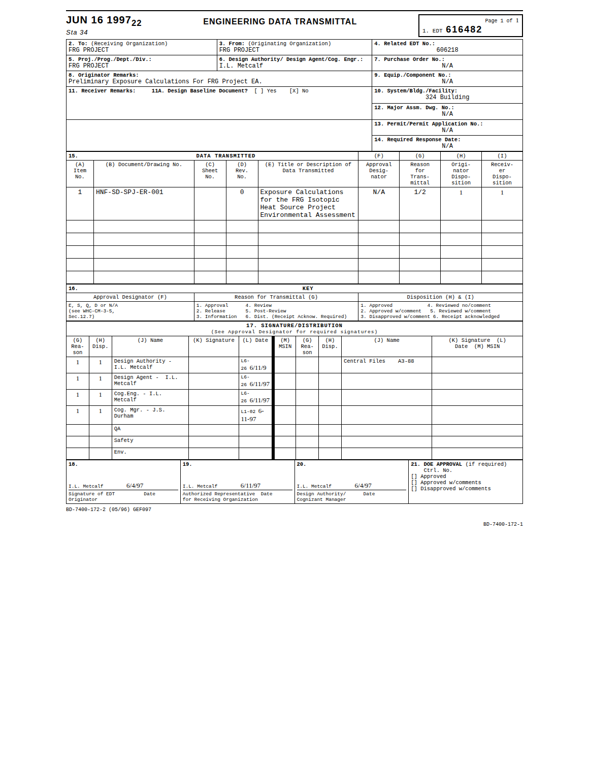JUN 16 199722 Sta 34
ENGINEERING DATA TRANSMITTAL
Page 1 of 1
1. EDT 616482
| 2. To: (Receiving Organization) FRG PROJECT | 3. From: (Originating Organization) FRG PROJECT | 4. Related EDT No.: 606218 |
| 5. Proj./Prog./Dept./Div.: FRG PROJECT | 6. Design Authority/ Design Agent/Cog. Engr.: I.L. Metcalf | 7. Purchase Order No.: N/A |
| 8. Originator Remarks: Preliminary Exposure Calculations For FRG Project EA. | 9. Equip./Component No.: N/A |
| 11. Receiver Remarks: 11A. Design Baseline Document? [ ] Yes [X] No | 10. System/Bldg./Facility: 324 Building |
| 12. Major Assm. Dwg. No.: N/A |
| | 13. Permit/Permit Application No.: N/A |
| 14. Required Response Date: N/A |
| 15. | DATA TRANSMITTED | (F) | (G) | (H) | (I) |
| (A) Item No. | (B) Document/Drawing No. | (C) Sheet No. | (D) Rev. No. | (E) Title or Description of Data Transmitted | Approval Desig- nator | Reason for Trans- mittal | Origi- nator Dispo- sition | Receiv- er Dispo- sition |
| 1 | HNF-SD-SPJ-ER-001 | | 0 | Exposure Calculations for the FRG Isotopic Heat Source Project Environmental Assessment | N/A | 1/2 | 1 | 1 |
| 16. | KEY |
| Approval Designator (F) | Reason for Transmittal (G) | Disposition (H) & (I) |
| E, S, Q, D or N/A (see WHC-CM-3-5, Sec.12.7) | 1. Approval 4. Review 2. Release 5. Post-Review 3. Information 6. Dist. (Receipt Acknow. Required) | 1. Approved 4. Reviewed no/comment 2. Approved w/comment 5. Reviewed w/comment 3. Disapproved w/comment 6. Receipt acknowledged |
| 17. SIGNATURE/DISTRIBUTION (See Approval Designator for required signatures) |
| (G) Rea- son | (H) Disp. | (J) Name | (K) Signature | (L) Date | (M) MSIN | (G) Rea- son | (H) Disp. | (J) Name | (K) Signature (L) Date (M) MSIN |
| 1 | 1 | Design Authority - I.L. Metcalf | | L6-26 6/11/9 | | | | Central Files A3-88 | |
| 1 | 1 | Design Agent - I.L. Metcalf | | L6-26 6/11/97 | | | | | |
| 1 | 1 | Cog.Eng. - I.L. Metcalf | | L6-26 6/11/97 | | | | | |
| 1 | 1 | Cog. Mgr. - J.S. Durham | | L1-02 6-11-97 | | | | | |
| | | QA | | | | | | | |
| | | Safety | | | | | | | |
| | | Env. | | | | | | | |
| 18. I.L. Metcalf 6/4/97 Signature of EDT Date Originator | 19. I.L. Metcalf 6/11/97 Authorized Representative Date for Receiving Organization | 20. I.L. Metcalf 6/4/97 Design Authority/ Date Cognizant Manager | 21. DOE APPROVAL (if required) Ctrl. No. [] Approved [] Approved w/comments [] Disapproved w/comments |
BD-7400-172-2 (05/96) GEF097
BD-7400-172-1